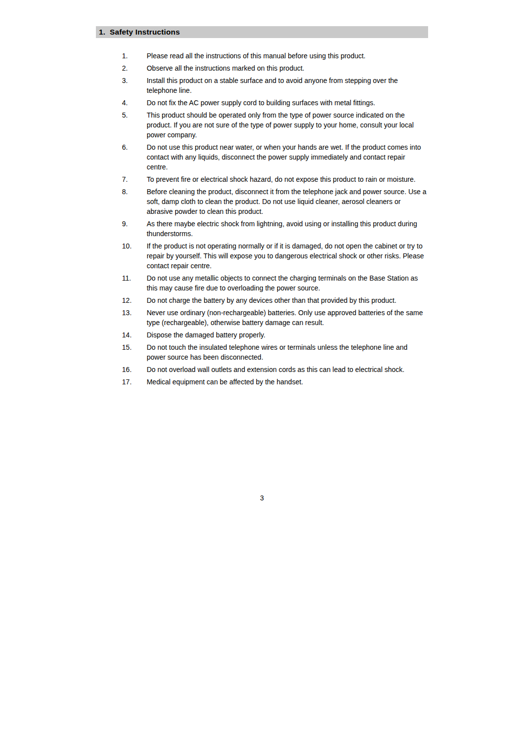1. Safety Instructions
Please read all the instructions of this manual before using this product.
Observe all the instructions marked on this product.
Install this product on a stable surface and to avoid anyone from stepping over the telephone line.
Do not fix the AC power supply cord to building surfaces with metal fittings.
This product should be operated only from the type of power source indicated on the product. If you are not sure of the type of power supply to your home, consult your local power company.
Do not use this product near water, or when your hands are wet. If the product comes into contact with any liquids, disconnect the power supply immediately and contact repair centre.
To prevent fire or electrical shock hazard, do not expose this product to rain or moisture.
Before cleaning the product, disconnect it from the telephone jack and power source. Use a soft, damp cloth to clean the product. Do not use liquid cleaner, aerosol cleaners or abrasive powder to clean this product.
As there maybe electric shock from lightning, avoid using or installing this product during thunderstorms.
If the product is not operating normally or if it is damaged, do not open the cabinet or try to repair by yourself. This will expose you to dangerous electrical shock or other risks. Please contact repair centre.
Do not use any metallic objects to connect the charging terminals on the Base Station as this may cause fire due to overloading the power source.
Do not charge the battery by any devices other than that provided by this product.
Never use ordinary (non-rechargeable) batteries. Only use approved batteries of the same type (rechargeable), otherwise battery damage can result.
Dispose the damaged battery properly.
Do not touch the insulated telephone wires or terminals unless the telephone line and power source has been disconnected.
Do not overload wall outlets and extension cords as this can lead to electrical shock.
Medical equipment can be affected by the handset.
3